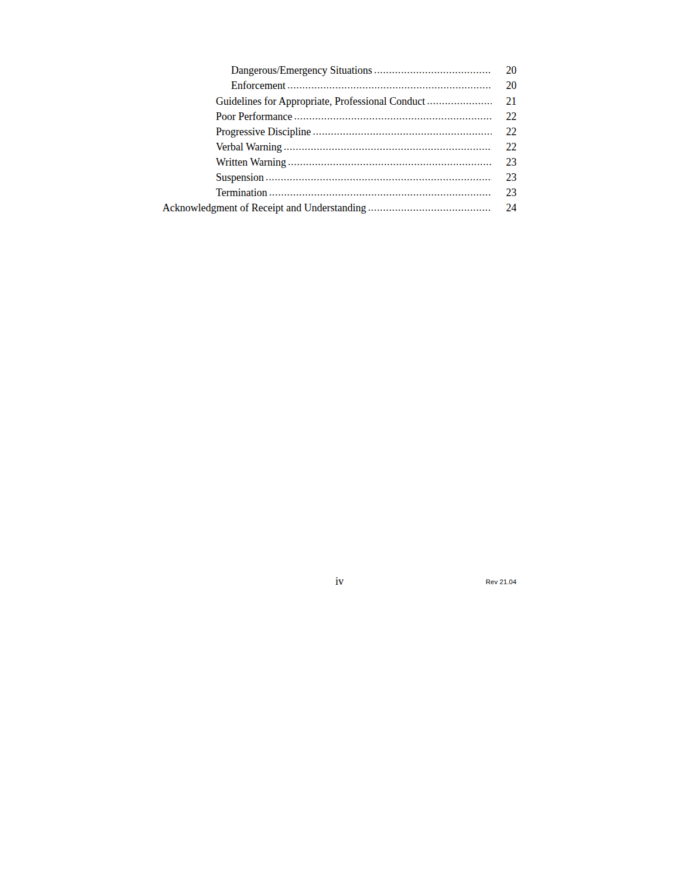Dangerous/Emergency Situations ........................................................................................... 20
Enforcement ................................................................................................................. 20
Guidelines for Appropriate, Professional Conduct ............................................................... 21
Poor Performance ................................................................................................................. 22
Progressive Discipline ......................................................................................................... 22
Verbal Warning .................................................................................................................... 22
Written Warning .................................................................................................................. 23
Suspension ......................................................................................................................... 23
Termination ....................................................................................................................... 23
Acknowledgment of Receipt and Understanding .................................................................................. 24
iv Rev 21.04